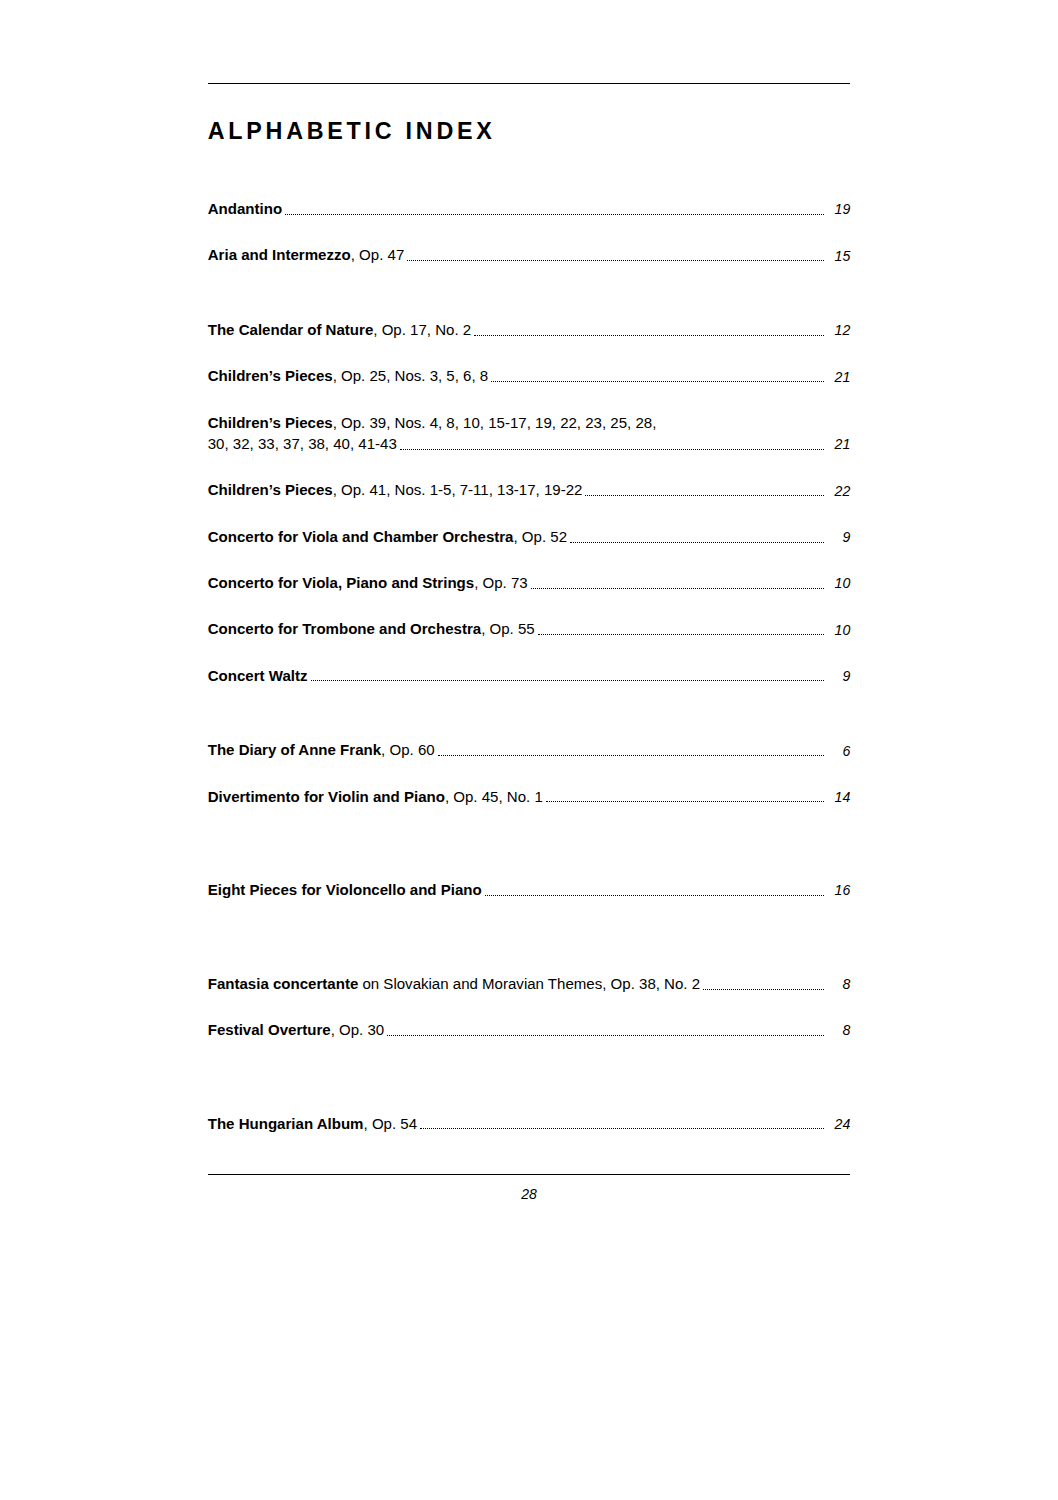Alphabetic Index
Andantino 19
Aria and Intermezzo, Op. 47 15
The Calendar of Nature, Op. 17, No. 2 12
Children’s Pieces, Op. 25, Nos. 3, 5, 6, 8 21
Children’s Pieces, Op. 39, Nos. 4, 8, 10, 15-17, 19, 22, 23, 25, 28, 30, 32, 33, 37, 38, 40, 41-43 21
Children’s Pieces, Op. 41, Nos. 1-5, 7-11, 13-17, 19-22 22
Concerto for Viola and Chamber Orchestra, Op. 52 9
Concerto for Viola, Piano and Strings, Op. 73 10
Concerto for Trombone and Orchestra, Op. 55 10
Concert Waltz 9
The Diary of Anne Frank, Op. 60 6
Divertimento for Violin and Piano, Op. 45, No. 1 14
Eight Pieces for Violoncello and Piano 16
Fantasia concertante on Slovakian and Moravian Themes, Op. 38, No. 2 8
Festival Overture, Op. 30 8
The Hungarian Album, Op. 54 24
28